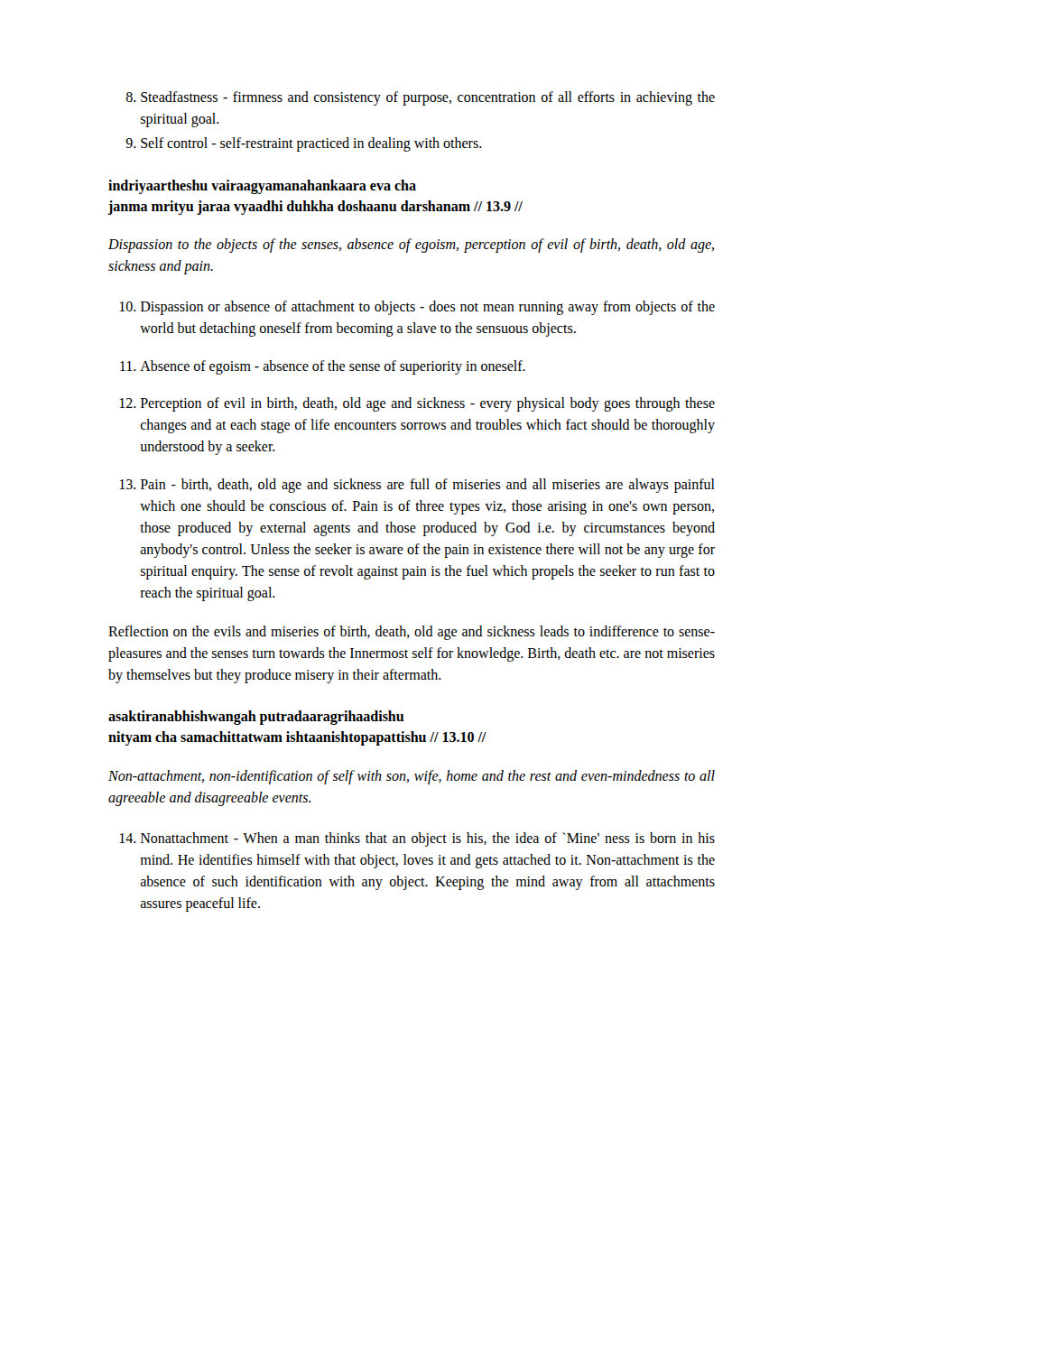Steadfastness - firmness and consistency of purpose, concentration of all efforts in achieving the spiritual goal.
Self control - self-restraint practiced in dealing with others.
indriyaartheshu vairaagyamanahankaara eva cha
janma mrityu jaraa vyaadhi duhkha doshaanu darshanam // 13.9 //
Dispassion to the objects of the senses, absence of egoism, perception of evil of birth, death, old age, sickness and pain.
Dispassion or absence of attachment to objects - does not mean running away from objects of the world but detaching oneself from becoming a slave to the sensuous objects.
Absence of egoism - absence of the sense of superiority in oneself.
Perception of evil in birth, death, old age and sickness - every physical body goes through these changes and at each stage of life encounters sorrows and troubles which fact should be thoroughly understood by a seeker.
Pain - birth, death, old age and sickness are full of miseries and all miseries are always painful which one should be conscious of. Pain is of three types viz, those arising in one's own person, those produced by external agents and those produced by God i.e. by circumstances beyond anybody's control. Unless the seeker is aware of the pain in existence there will not be any urge for spiritual enquiry. The sense of revolt against pain is the fuel which propels the seeker to run fast to reach the spiritual goal.
Reflection on the evils and miseries of birth, death, old age and sickness leads to indifference to sense-pleasures and the senses turn towards the Innermost self for knowledge. Birth, death etc. are not miseries by themselves but they produce misery in their aftermath.
asaktiranabhishwangah putradaaragrihaadishu
nityam cha samachittatwam ishtaanishtopapattishu // 13.10 //
Non-attachment, non-identification of self with son, wife, home and the rest and even-mindedness to all agreeable and disagreeable events.
Nonattachment - When a man thinks that an object is his, the idea of `Mine' ness is born in his mind. He identifies himself with that object, loves it and gets attached to it. Non-attachment is the absence of such identification with any object. Keeping the mind away from all attachments assures peaceful life.